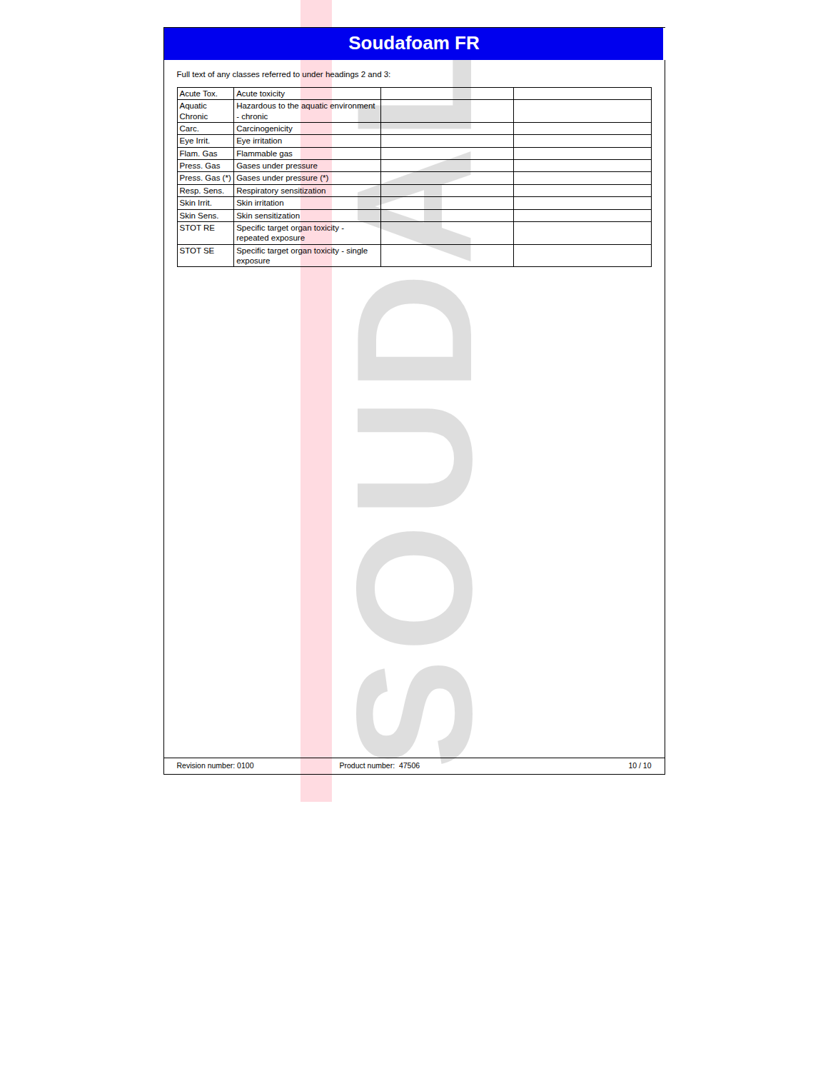SOUDAL
Soudafoam FR
Full text of any classes referred to under headings 2 and 3:
| Acute Tox. | Acute toxicity | | |
| Aquatic Chronic | Hazardous to the aquatic environment - chronic | | |
| Carc. | Carcinogenicity | | |
| Eye Irrit. | Eye irritation | | |
| Flam. Gas | Flammable gas | | |
| Press. Gas | Gases under pressure | | |
| Press. Gas (*) | Gases under pressure (*) | | |
| Resp. Sens. | Respiratory sensitization | | |
| Skin Irrit. | Skin irritation | | |
| Skin Sens. | Skin sensitization | | |
| STOT RE | Specific target organ toxicity - repeated exposure | | |
| STOT SE | Specific target organ toxicity - single exposure | | |
Revision number: 0100
Product number: 47506
10 / 10